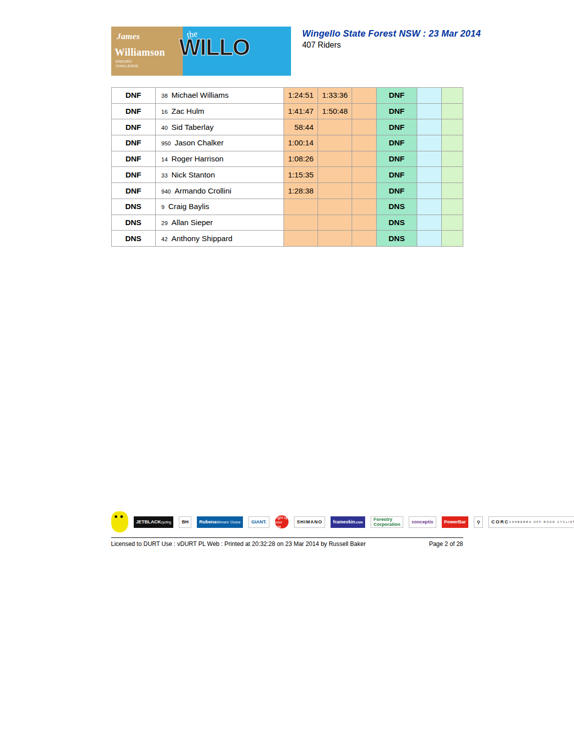James
Williamson
Enduro
Challenge
the
WILLO
Wingello State Forest NSW : 23 Mar 2014
407 Riders
| DNF | 38 Michael Williams | 1:24:51 | 1:33:36 | | DNF | | |
| DNF | 16 Zac Hulm | 1:41:47 | 1:50:48 | | DNF | | |
| DNF | 40 Sid Taberlay | 58:44 | | | DNF | | |
| DNF | 950 Jason Chalker | 1:00:14 | | | DNF | | |
| DNF | 14 Roger Harrison | 1:08:26 | | | DNF | | |
| DNF | 33 Nick Stanton | 1:15:35 | | | DNF | | |
| DNF | 940 Armando Crollini | 1:28:38 | | | DNF | | |
| DNS | 9 Craig Baylis | | | | DNS | | |
| DNS | 29 Allan Sieper | | | | DNS | | |
| DNS | 42 Anthony Shippard | | | | DNS | | |
JETBLACK cycling
BH
Rubena Winners' Choice
GIANT.
Light up your ride
SHIMANO
frameskin.com
Forestry
Corporation
conceptis
PowerBar
⚲
CORC
CANBERRA OFF-ROAD CYCLISTS
Licensed to DURT Use : vDURT PL Web : Printed at 20:32:28 on 23 Mar 2014 by Russell Baker
Page 2 of 28